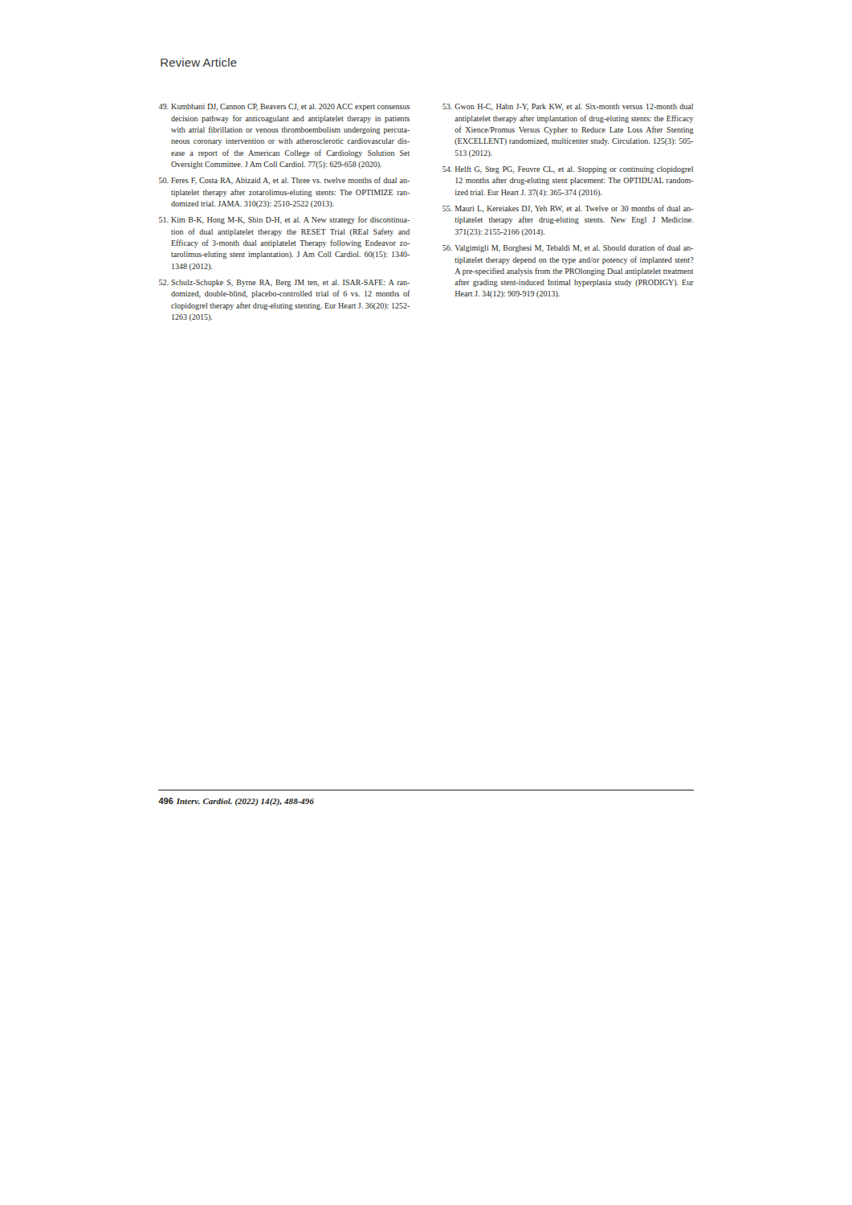Review Article
49. Kumbhani DJ, Cannon CP, Beavers CJ, et al. 2020 ACC expert consensus decision pathway for anticoagulant and antiplatelet therapy in patients with atrial fibrillation or venous thromboembolism undergoing percutaneous coronary intervention or with atherosclerotic cardiovascular disease a report of the American College of Cardiology Solution Set Oversight Committee. J Am Coll Cardiol. 77(5): 629-658 (2020).
50. Feres F, Costa RA, Abizaid A, et al. Three vs. twelve months of dual antiplatelet therapy after zotarolimus-eluting stents: The OPTIMIZE randomized trial. JAMA. 310(23): 2510-2522 (2013).
51. Kim B-K, Hong M-K, Shin D-H, et al. A New strategy for discontinuation of dual antiplatelet therapy the RESET Trial (REal Safety and Efficacy of 3-month dual antiplatelet Therapy following Endeavor zotarolimus-eluting stent implantation). J Am Coll Cardiol. 60(15): 1340-1348 (2012).
52. Schulz-Schupke S, Byrne RA, Berg JM ten, et al. ISAR-SAFE: A randomized, double-blind, placebo-controlled trial of 6 vs. 12 months of clopidogrel therapy after drug-eluting stenting. Eur Heart J. 36(20): 1252-1263 (2015).
53. Gwon H-C, Hahn J-Y, Park KW, et al. Six-month versus 12-month dual antiplatelet therapy after implantation of drug-eluting stents: the Efficacy of Xience/Promus Versus Cypher to Reduce Late Loss After Stenting (EXCELLENT) randomized, multicenter study. Circulation. 125(3): 505-513 (2012).
54. Helft G, Steg PG, Feuvre CL, et al. Stopping or continuing clopidogrel 12 months after drug-eluting stent placement: The OPTIDUAL randomized trial. Eur Heart J. 37(4): 365-374 (2016).
55. Mauri L, Kereiakes DJ, Yeh RW, et al. Twelve or 30 months of dual antiplatelet therapy after drug-eluting stents. New Engl J Medicine. 371(23): 2155-2166 (2014).
56. Valgimigli M, Borghesi M, Tebaldi M, et al. Should duration of dual antiplatelet therapy depend on the type and/or potency of implanted stent? A pre-specified analysis from the PROlonging Dual antiplatelet treatment after grading stent-induced Intimal hyperplasia study (PRODIGY). Eur Heart J. 34(12): 909-919 (2013).
496 Interv. Cardiol. (2022) 14(2), 488-496